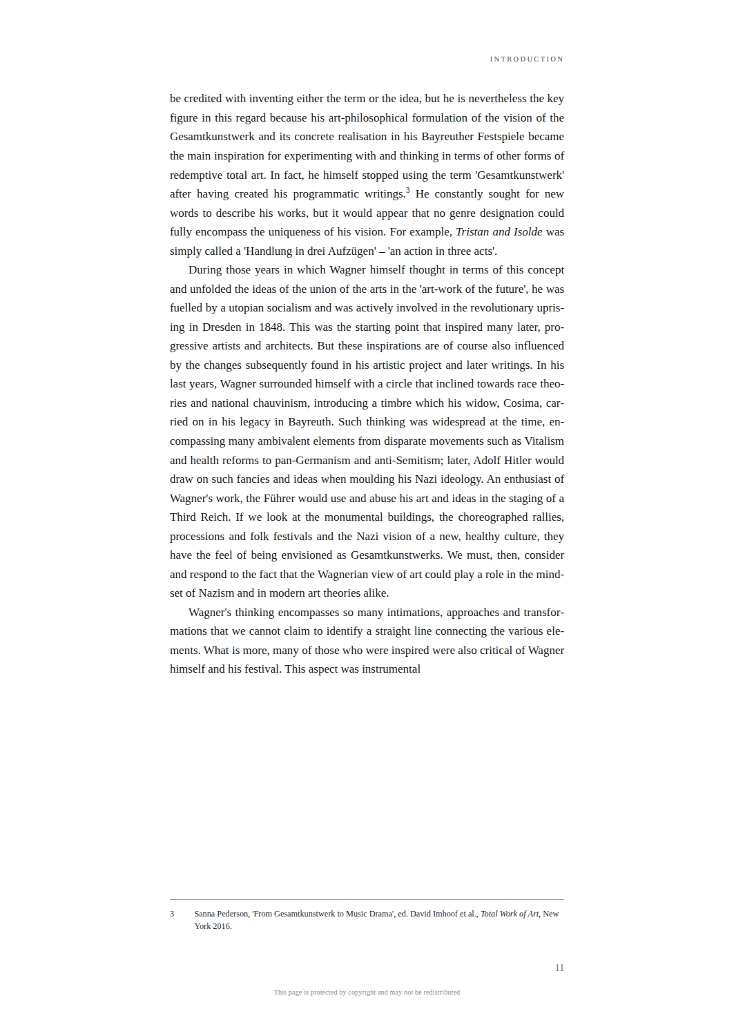Introduction
be credited with inventing either the term or the idea, but he is nevertheless the key figure in this regard because his art-philosophical formulation of the vision of the Gesamtkunstwerk and its concrete realisation in his Bayreuther Festspiele became the main inspiration for experimenting with and thinking in terms of other forms of redemptive total art. In fact, he himself stopped using the term 'Gesamtkunstwerk' after having created his programmatic writings.3 He constantly sought for new words to describe his works, but it would appear that no genre designation could fully encompass the uniqueness of his vision. For example, Tristan and Isolde was simply called a 'Handlung in drei Aufzügen' – 'an action in three acts'.
During those years in which Wagner himself thought in terms of this concept and unfolded the ideas of the union of the arts in the 'art-work of the future', he was fuelled by a utopian socialism and was actively involved in the revolutionary uprising in Dresden in 1848. This was the starting point that inspired many later, progressive artists and architects. But these inspirations are of course also influenced by the changes subsequently found in his artistic project and later writings. In his last years, Wagner surrounded himself with a circle that inclined towards race theories and national chauvinism, introducing a timbre which his widow, Cosima, carried on in his legacy in Bayreuth. Such thinking was widespread at the time, encompassing many ambivalent elements from disparate movements such as Vitalism and health reforms to pan-Germanism and anti-Semitism; later, Adolf Hitler would draw on such fancies and ideas when moulding his Nazi ideology. An enthusiast of Wagner's work, the Führer would use and abuse his art and ideas in the staging of a Third Reich. If we look at the monumental buildings, the choreographed rallies, processions and folk festivals and the Nazi vision of a new, healthy culture, they have the feel of being envisioned as Gesamtkunstwerks. We must, then, consider and respond to the fact that the Wagnerian view of art could play a role in the mindset of Nazism and in modern art theories alike.
Wagner's thinking encompasses so many intimations, approaches and transformations that we cannot claim to identify a straight line connecting the various elements. What is more, many of those who were inspired were also critical of Wagner himself and his festival. This aspect was instrumental
3 Sanna Pederson, 'From Gesamtkunstwerk to Music Drama', ed. David Imhoof et al., Total Work of Art, New York 2016.
11
This page is protected by copyright and may not be redistributed